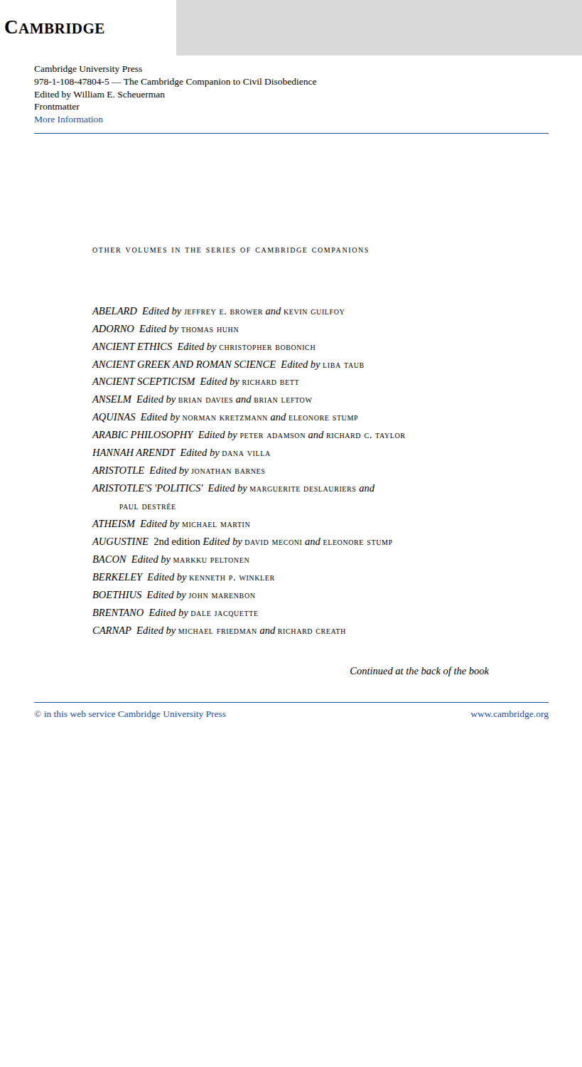CAMBRIDGE
Cambridge University Press
978-1-108-47804-5 — The Cambridge Companion to Civil Disobedience
Edited by William E. Scheuerman
Frontmatter
More Information
OTHER VOLUMES IN THE SERIES OF CAMBRIDGE COMPANIONS
ABELARD Edited by jeffrey e. brower and kevin guilfoy
ADORNO Edited by thomas huhn
ANCIENT ETHICS Edited by christopher bobonich
ANCIENT GREEK AND ROMAN SCIENCE Edited by liba taub
ANCIENT SCEPTICISM Edited by richard bett
ANSELM Edited by brian davies and brian leftow
AQUINAS Edited by norman kretzmann and eleonore stump
ARABIC PHILOSOPHY Edited by peter adamson and richard c. taylor
HANNAH ARENDT Edited by dana villa
ARISTOTLE Edited by jonathan barnes
ARISTOTLE'S 'POLITICS' Edited by marguerite deslauriers and
paul destrée
ATHEISM Edited by michael martin
AUGUSTINE 2nd edition Edited by david meconi and eleonore stump
BACON Edited by markku peltonen
BERKELEY Edited by kenneth p. winkler
BOETHIUS Edited by john marenbon
BRENTANO Edited by dale jacquette
CARNAP Edited by michael friedman and richard creath
Continued at the back of the book
© in this web service Cambridge University Press www.cambridge.org